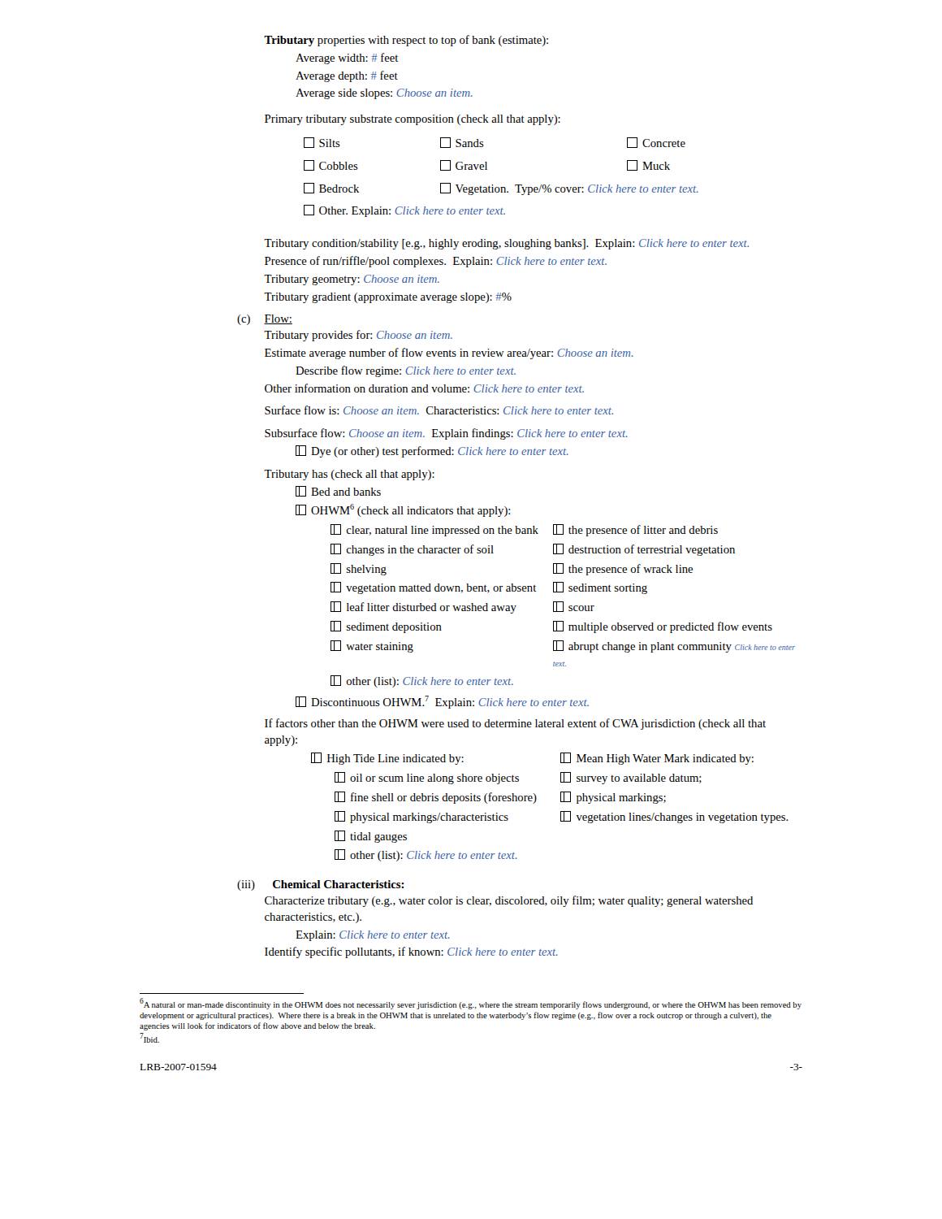Tributary properties with respect to top of bank (estimate):
Average width: # feet
Average depth: # feet
Average side slopes: Choose an item.
Primary tributary substrate composition (check all that apply):
| Silts | Sands | Concrete |
| Cobbles | Gravel | Muck |
| Bedrock | Vegetation. Type/% cover: Click here to enter text. |
| Other. Explain: Click here to enter text. |
Tributary condition/stability [e.g., highly eroding, sloughing banks]. Explain: Click here to enter text.
Presence of run/riffle/pool complexes. Explain: Click here to enter text.
Tributary geometry: Choose an item.
Tributary gradient (approximate average slope): #%
(c) Flow:
Tributary provides for: Choose an item.
Estimate average number of flow events in review area/year: Choose an item.
Describe flow regime: Click here to enter text.
Other information on duration and volume: Click here to enter text.
Surface flow is: Choose an item. Characteristics: Click here to enter text.
Subsurface flow: Choose an item. Explain findings: Click here to enter text.
Dye (or other) test performed: Click here to enter text.
Tributary has (check all that apply):
Bed and banks
OHWM6 (check all indicators that apply):
| clear, natural line impressed on the bank | the presence of litter and debris |
| changes in the character of soil | destruction of terrestrial vegetation |
| shelving | the presence of wrack line |
| vegetation matted down, bent, or absent | sediment sorting |
| leaf litter disturbed or washed away | scour |
| sediment deposition | multiple observed or predicted flow events |
| water staining | abrupt change in plant community Click here to enter text. |
| other (list): Click here to enter text. |
Discontinuous OHWM.7 Explain: Click here to enter text.
If factors other than the OHWM were used to determine lateral extent of CWA jurisdiction (check all that apply):
| High Tide Line indicated by: | Mean High Water Mark indicated by: |
| oil or scum line along shore objects | survey to available datum; |
| fine shell or debris deposits (foreshore) | physical markings; |
| physical markings/characteristics | vegetation lines/changes in vegetation types. |
| tidal gauges | |
| other (list): Click here to enter text. | |
(iii) Chemical Characteristics:
Characterize tributary (e.g., water color is clear, discolored, oily film; water quality; general watershed characteristics, etc.).
Explain: Click here to enter text.
Identify specific pollutants, if known: Click here to enter text.
6A natural or man-made discontinuity in the OHWM does not necessarily sever jurisdiction (e.g., where the stream temporarily flows underground, or where the OHWM has been removed by development or agricultural practices). Where there is a break in the OHWM that is unrelated to the waterbody’s flow regime (e.g., flow over a rock outcrop or through a culvert), the agencies will look for indicators of flow above and below the break.
7Ibid.
LRB-2007-01594 -3-